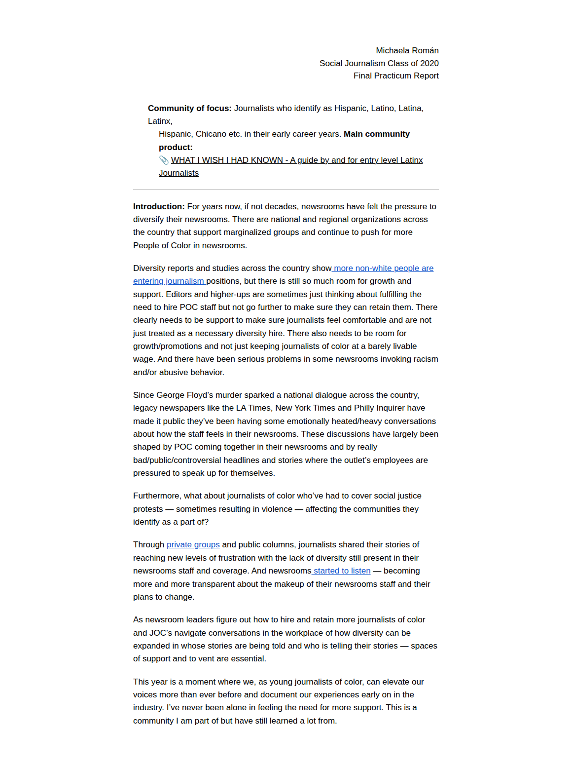Michaela Román
Social Journalism Class of 2020
Final Practicum Report
Community of focus: Journalists who identify as Hispanic, Latino, Latina, Latinx,
Hispanic, Chicano etc. in their early career years. Main community product:
📎WHAT I WISH I HAD KNOWN - A guide by and for entry level Latinx Journalists
Introduction: For years now, if not decades, newsrooms have felt the pressure to diversify their newsrooms. There are national and regional organizations across the country that support marginalized groups and continue to push for more People of Color in newsrooms.
Diversity reports and studies across the country show more non-white people are entering journalism positions, but there is still so much room for growth and support. Editors and higher-ups are sometimes just thinking about fulfilling the need to hire POC staff but not go further to make sure they can retain them. There clearly needs to be support to make sure journalists feel comfortable and are not just treated as a necessary diversity hire. There also needs to be room for growth/promotions and not just keeping journalists of color at a barely livable wage. And there have been serious problems in some newsrooms invoking racism and/or abusive behavior.
Since George Floyd’s murder sparked a national dialogue across the country, legacy newspapers like the LA Times, New York Times and Philly Inquirer have made it public they’ve been having some emotionally heated/heavy conversations about how the staff feels in their newsrooms. These discussions have largely been shaped by POC coming together in their newsrooms and by really bad/public/controversial headlines and stories where the outlet’s employees are pressured to speak up for themselves.
Furthermore, what about journalists of color who’ve had to cover social justice protests — sometimes resulting in violence — affecting the communities they identify as a part of?
Through private groups and public columns, journalists shared their stories of reaching new levels of frustration with the lack of diversity still present in their newsrooms staff and coverage. And newsrooms started to listen — becoming more and more transparent about the makeup of their newsrooms staff and their plans to change.
As newsroom leaders figure out how to hire and retain more journalists of color and JOC’s navigate conversations in the workplace of how diversity can be expanded in whose stories are being told and who is telling their stories — spaces of support and to vent are essential.
This year is a moment where we, as young journalists of color, can elevate our voices more than ever before and document our experiences early on in the industry. I’ve never been alone in feeling the need for more support. This is a community I am part of but have still learned a lot from.